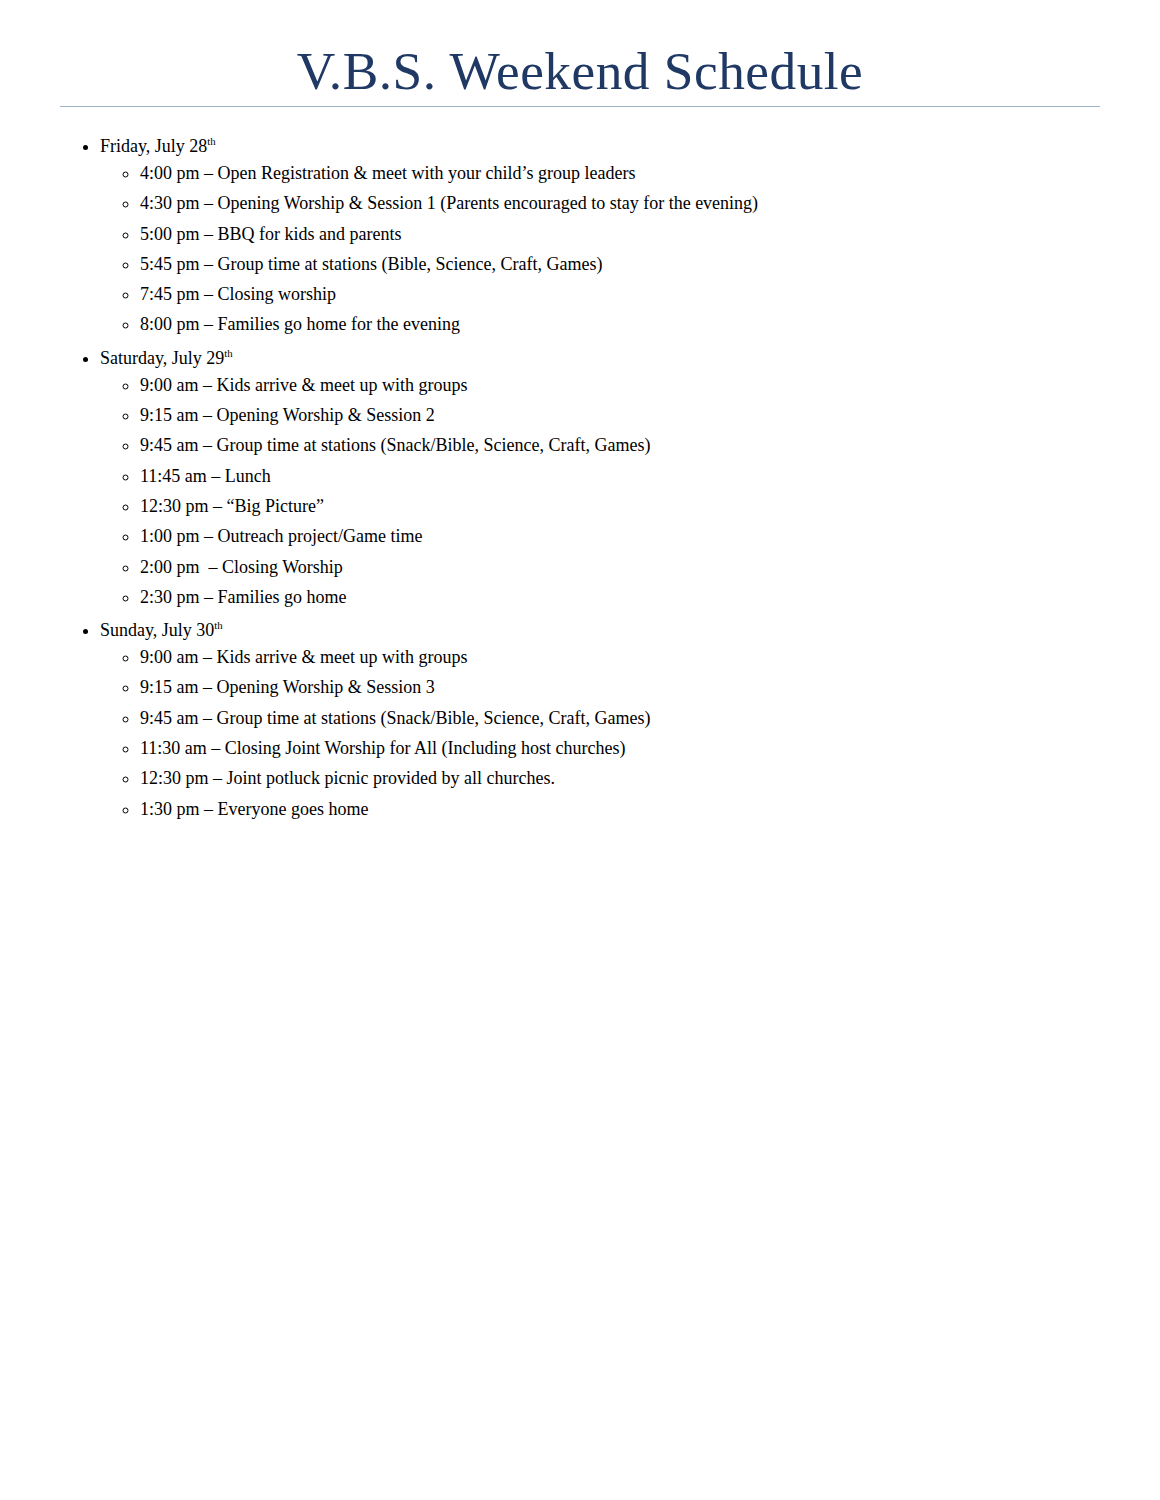V.B.S. Weekend Schedule
Friday, July 28th
4:00 pm – Open Registration & meet with your child’s group leaders
4:30 pm – Opening Worship & Session 1 (Parents encouraged to stay for the evening)
5:00 pm – BBQ for kids and parents
5:45 pm – Group time at stations (Bible, Science, Craft, Games)
7:45 pm – Closing worship
8:00 pm – Families go home for the evening
Saturday, July 29th
9:00 am – Kids arrive & meet up with groups
9:15 am – Opening Worship & Session 2
9:45 am – Group time at stations (Snack/Bible, Science, Craft, Games)
11:45 am – Lunch
12:30 pm – “Big Picture”
1:00 pm – Outreach project/Game time
2:00 pm – Closing Worship
2:30 pm – Families go home
Sunday, July 30th
9:00 am – Kids arrive & meet up with groups
9:15 am – Opening Worship & Session 3
9:45 am – Group time at stations (Snack/Bible, Science, Craft, Games)
11:30 am – Closing Joint Worship for All (Including host churches)
12:30 pm – Joint potluck picnic provided by all churches.
1:30 pm – Everyone goes home